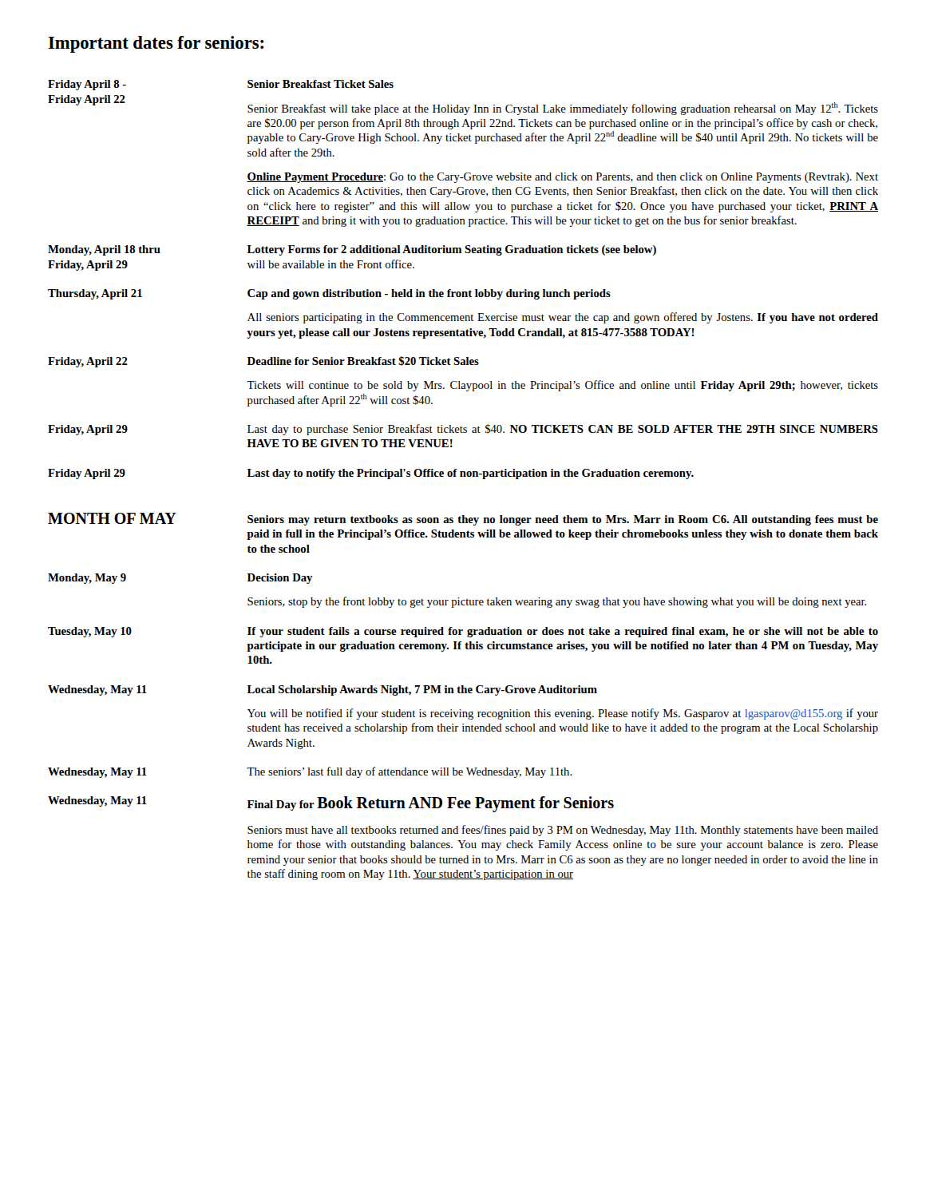Important dates for seniors:
| Friday April 8 - Friday April 22 | Senior Breakfast Ticket Sales Senior Breakfast will take place at the Holiday Inn in Crystal Lake immediately following graduation rehearsal on May 12 th . Tickets are $20.00 per person from April 8th through April 22nd. Tickets can be purchased online or in the principal’s office by cash or check, payable to Cary-Grove High School. Any ticket purchased after the April 22 nd deadline will be $40 until April 29th. No tickets will be sold after the 29th. Online Payment Procedure : Go to the Cary-Grove website and click on Parents, and then click on Online Payments (Revtrak). Next click on Academics & Activities, then Cary-Grove, then CG Events, then Senior Breakfast, then click on the date. You will then click on “click here to register” and this will allow you to purchase a ticket for $20. Once you have purchased your ticket, PRINT A RECEIPT and bring it with you to graduation practice. This will be your ticket to get on the bus for senior breakfast. |
| Monday, April 18 thru Friday, April 29 | Lottery Forms for 2 additional Auditorium Seating Graduation tickets (see below) will be available in the Front office. |
| Thursday, April 21 | Cap and gown distribution - held in the front lobby during lunch periods All seniors participating in the Commencement Exercise must wear the cap and gown offered by Jostens. If you have not ordered yours yet, please call our Jostens representative, Todd Crandall, at 815-477-3588 TODAY! |
| Friday, April 22 | Deadline for Senior Breakfast $20 Ticket Sales Tickets will continue to be sold by Mrs. Claypool in the Principal’s Office and online until Friday April 29th; however, tickets purchased after April 22 th will cost $40. |
| Friday, April 29 | Last day to purchase Senior Breakfast tickets at $40. NO TICKETS CAN BE SOLD AFTER THE 29TH SINCE NUMBERS HAVE TO BE GIVEN TO THE VENUE! |
| Friday April 29 | Last day to notify the Principal's Office of non-participation in the Graduation ceremony. |
| MONTH OF MAY | Seniors may return textbooks as soon as they no longer need them to Mrs. Marr in Room C6. All outstanding fees must be paid in full in the Principal’s Office. Students will be allowed to keep their chromebooks unless they wish to donate them back to the school |
| Monday, May 9 | Decision Day Seniors, stop by the front lobby to get your picture taken wearing any swag that you have showing what you will be doing next year. |
| Tuesday, May 10 | If your student fails a course required for graduation or does not take a required final exam, he or she will not be able to participate in our graduation ceremony. If this circumstance arises, you will be notified no later than 4 PM on Tuesday, May 10th. |
| Wednesday, May 11 | Local Scholarship Awards Night, 7 PM in the Cary-Grove Auditorium You will be notified if your student is receiving recognition this evening. Please notify Ms. Gasparov at lgasparov@d155.org if your student has received a scholarship from their intended school and would like to have it added to the program at the Local Scholarship Awards Night. |
| Wednesday, May 11 | The seniors’ last full day of attendance will be Wednesday, May 11th. |
| Wednesday, May 11 | Final Day for Book Return AND Fee Payment for Seniors Seniors must have all textbooks returned and fees/fines paid by 3 PM on Wednesday, May 11th. Monthly statements have been mailed home for those with outstanding balances. You may check Family Access online to be sure your account balance is zero. Please remind your senior that books should be turned in to Mrs. Marr in C6 as soon as they are no longer needed in order to avoid the line in the staff dining room on May 11th. Your student’s participation in our |